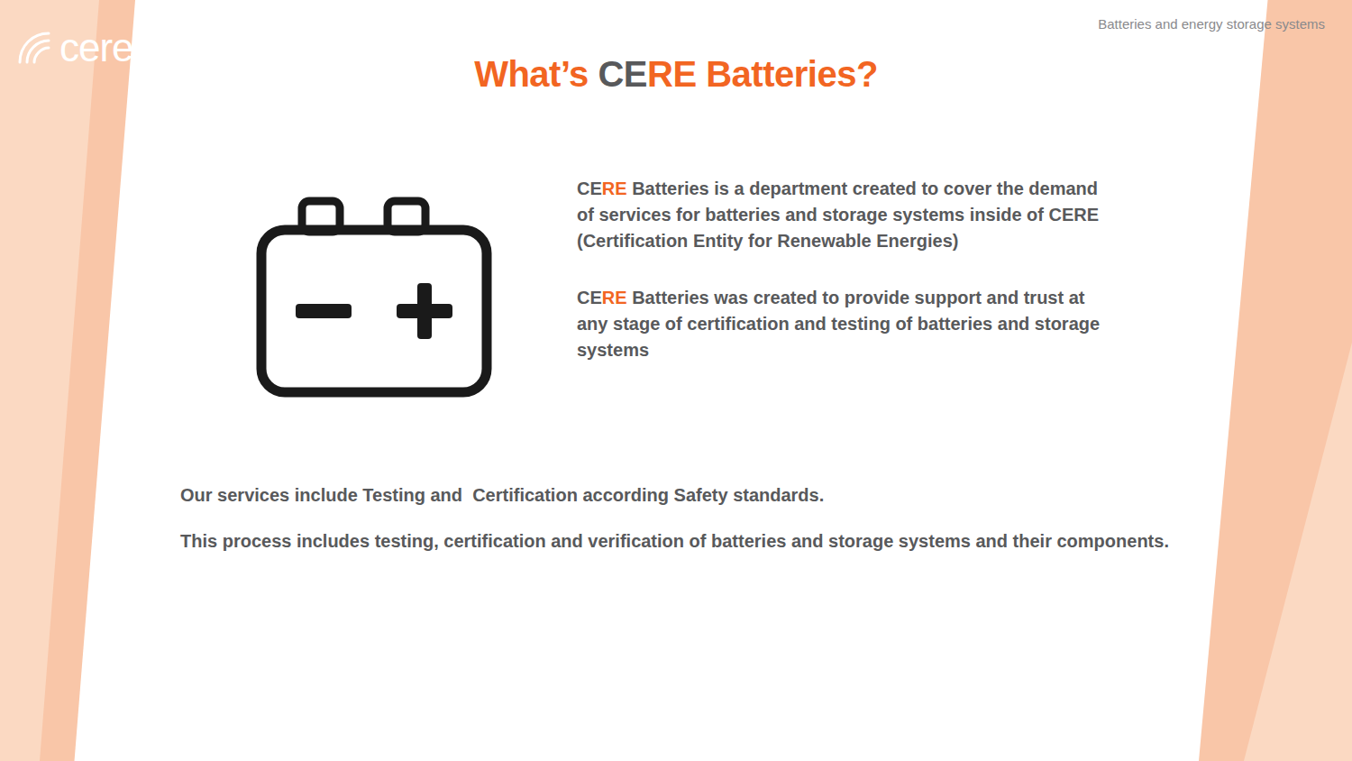cere
Batteries and energy storage systems
What’s CE RE Batteries?
CE RE Batteries is a department created to cover the demand of services for batteries and storage systems inside of CERE (Certification Entity for Renewable Energies)
CE RE Batteries was created to provide support and trust at any stage of certification and testing of batteries and storage systems
Our services include Testing and Certification according Safety standards.
This process includes testing, certification and verification of batteries and storage systems and their components.